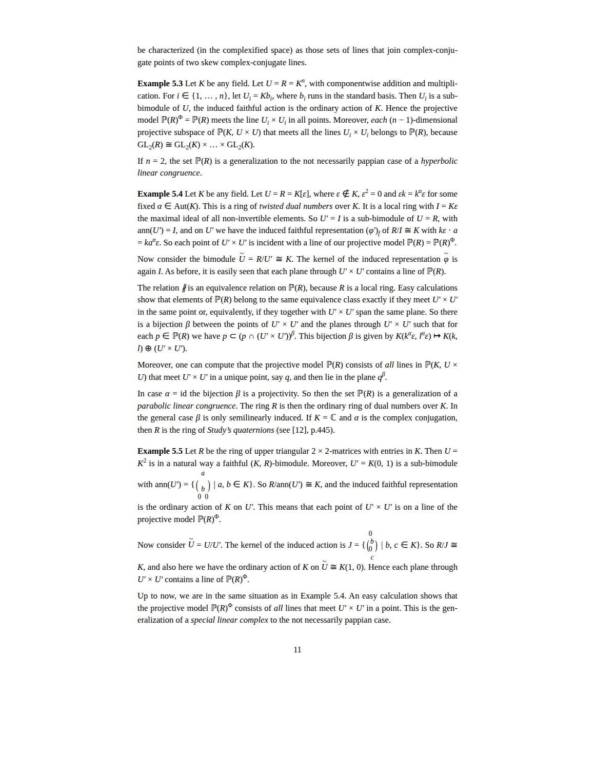be characterized (in the complexified space) as those sets of lines that join complex-conjugate points of two skew complex-conjugate lines.
Example 5.3 Let K be any field. Let U = R = Kn, with componentwise addition and multiplication. For i ∈ {1, … , n}, let Ui = Kbi, where bi runs in the standard basis. Then Ui is a sub-bimodule of U, the induced faithful action is the ordinary action of K. Hence the projective model ℙ(R)Φ = ℙ(R) meets the line Ui × Ui in all points. Moreover, each (n − 1)-dimensional projective subspace of ℙ(K, U × U) that meets all the lines Ui × Ui belongs to ℙ(R), because GL2(R) ≅ GL2(K) × … × GL2(K).
If n = 2, the set ℙ(R) is a generalization to the not necessarily pappian case of a hyperbolic linear congruence.
Example 5.4 Let K be any field. Let U = R = K[ε], where ε ∉ K, ε2 = 0 and εk = kαε for some fixed α ∈ Aut(K). This is a ring of twisted dual numbers over K. It is a local ring with I = Kε the maximal ideal of all non-invertible elements. So U′ = I is a sub-bimodule of U = R, with ann(U′) = I, and on U′ we have the induced faithful representation (φ′)f of R/I ≅ K with kε · a = kaαε. So each point of U′ × U′ is incident with a line of our projective model ℙ(R) = ℙ(R)Φ.
Now consider the bimodule ~U = R/U′ ≅ K. The kernel of the induced representation ~φ is again I. As before, it is easily seen that each plane through U′ × U′ contains a line of ℙ(R).
The relation ∦ is an equivalence relation on ℙ(R), because R is a local ring. Easy calculations show that elements of ℙ(R) belong to the same equivalence class exactly if they meet U′ × U′ in the same point or, equivalently, if they together with U′ × U′ span the same plane. So there is a bijection β between the points of U′ × U′ and the planes through U′ × U′ such that for each p ∈ ℙ(R) we have p ⊂ (p ∩ (U′ × U′))β. This bijection β is given by K(kαε, lαε) ↦ K(k, l) ⊕ (U′ × U′).
Moreover, one can compute that the projective model ℙ(R) consists of all lines in ℙ(K, U × U) that meet U′ × U′ in a unique point, say q, and then lie in the plane qβ.
In case α = id the bijection β is a projectivity. So then the set ℙ(R) is a generalization of a parabolic linear congruence. The ring R is then the ordinary ring of dual numbers over K. In the general case β is only semilinearly induced. If K = ℂ and α is the complex conjugation, then R is the ring of Study’s quaternions (see [12], p.445).
Example 5.5 Let R be the ring of upper triangular 2 × 2-matrices with entries in K. Then U = K2 is in a natural way a faithful (K, R)-bimodule. Moreover, U′ = K(0, 1) is a sub-bimodule with ann(U′) = {a b 0 0 | a, b ∈ K}. So R/ann(U′) ≅ K, and the induced faithful representation is the ordinary action of K on U′. This means that each point of U′ × U′ is on a line of the projective model ℙ(R)Φ.
Now consider ~U = U/U′. The kernel of the induced action is J = {0 b 0 c | b, c ∈ K}. So R/J ≅ K, and also here we have the ordinary action of K on ~U ≅ K(1, 0). Hence each plane through U′ × U′ contains a line of ℙ(R)Φ.
Up to now, we are in the same situation as in Example 5.4. An easy calculation shows that the projective model ℙ(R)Φ consists of all lines that meet U′ × U′ in a point. This is the generalization of a special linear complex to the not necessarily pappian case.
11